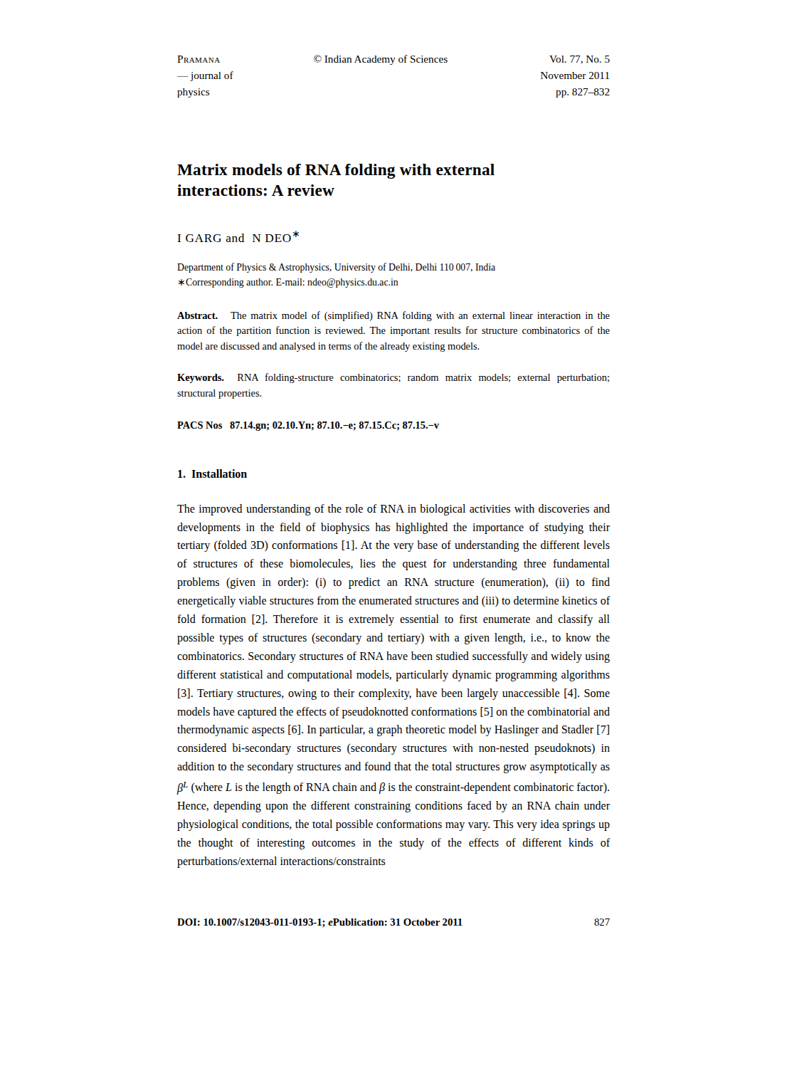| Pramana — journal of physics | © Indian Academy of Sciences | Vol. 77, No. 5 November 2011 pp. 827–832 |
Matrix models of RNA folding with external
interactions: A review
I GARG and N DEO∗
Department of Physics & Astrophysics, University of Delhi, Delhi 110 007, India
∗Corresponding author. E-mail: ndeo@physics.du.ac.in
Abstract. The matrix model of (simplified) RNA folding with an external linear interaction in the action of the partition function is reviewed. The important results for structure combinatorics of the model are discussed and analysed in terms of the already existing models.
Keywords. RNA folding-structure combinatorics; random matrix models; external perturbation; structural properties.
PACS Nos 87.14.gn; 02.10.Yn; 87.10.−e; 87.15.Cc; 87.15.−v
1. Installation
The improved understanding of the role of RNA in biological activities with discoveries and developments in the field of biophysics has highlighted the importance of studying their tertiary (folded 3D) conformations [1]. At the very base of understanding the different levels of structures of these biomolecules, lies the quest for understanding three fundamental problems (given in order): (i) to predict an RNA structure (enumeration), (ii) to find energetically viable structures from the enumerated structures and (iii) to determine kinetics of fold formation [2]. Therefore it is extremely essential to first enumerate and classify all possible types of structures (secondary and tertiary) with a given length, i.e., to know the combinatorics. Secondary structures of RNA have been studied successfully and widely using different statistical and computational models, particularly dynamic programming algorithms [3]. Tertiary structures, owing to their complexity, have been largely unaccessible [4]. Some models have captured the effects of pseudoknotted conformations [5] on the combinatorial and thermodynamic aspects [6]. In particular, a graph theoretic model by Haslinger and Stadler [7] considered bi-secondary structures (secondary structures with non-nested pseudoknots) in addition to the secondary structures and found that the total structures grow asymptotically as βL (where L is the length of RNA chain and β is the constraint-dependent combinatoric factor). Hence, depending upon the different constraining conditions faced by an RNA chain under physiological conditions, the total possible conformations may vary. This very idea springs up the thought of interesting outcomes in the study of the effects of different kinds of perturbations/external interactions/constraints
DOI: 10.1007/s12043-011-0193-1; e Publication: 31 October 2011 827